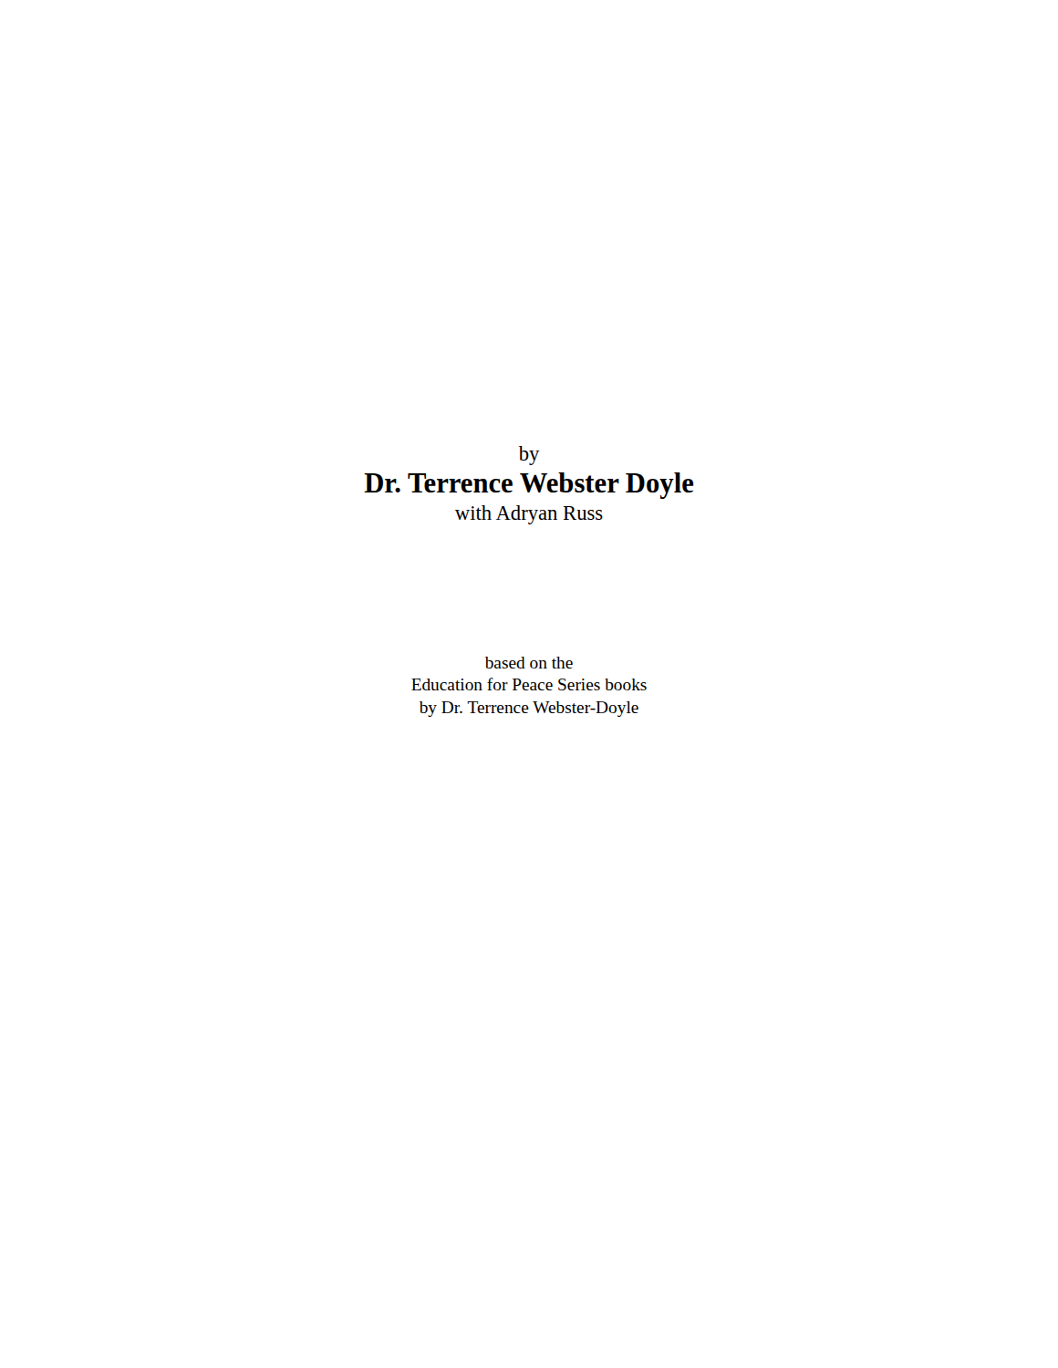by
Dr. Terrence Webster Doyle
with Adryan Russ
based on the
Education for Peace Series books
by Dr. Terrence Webster-Doyle